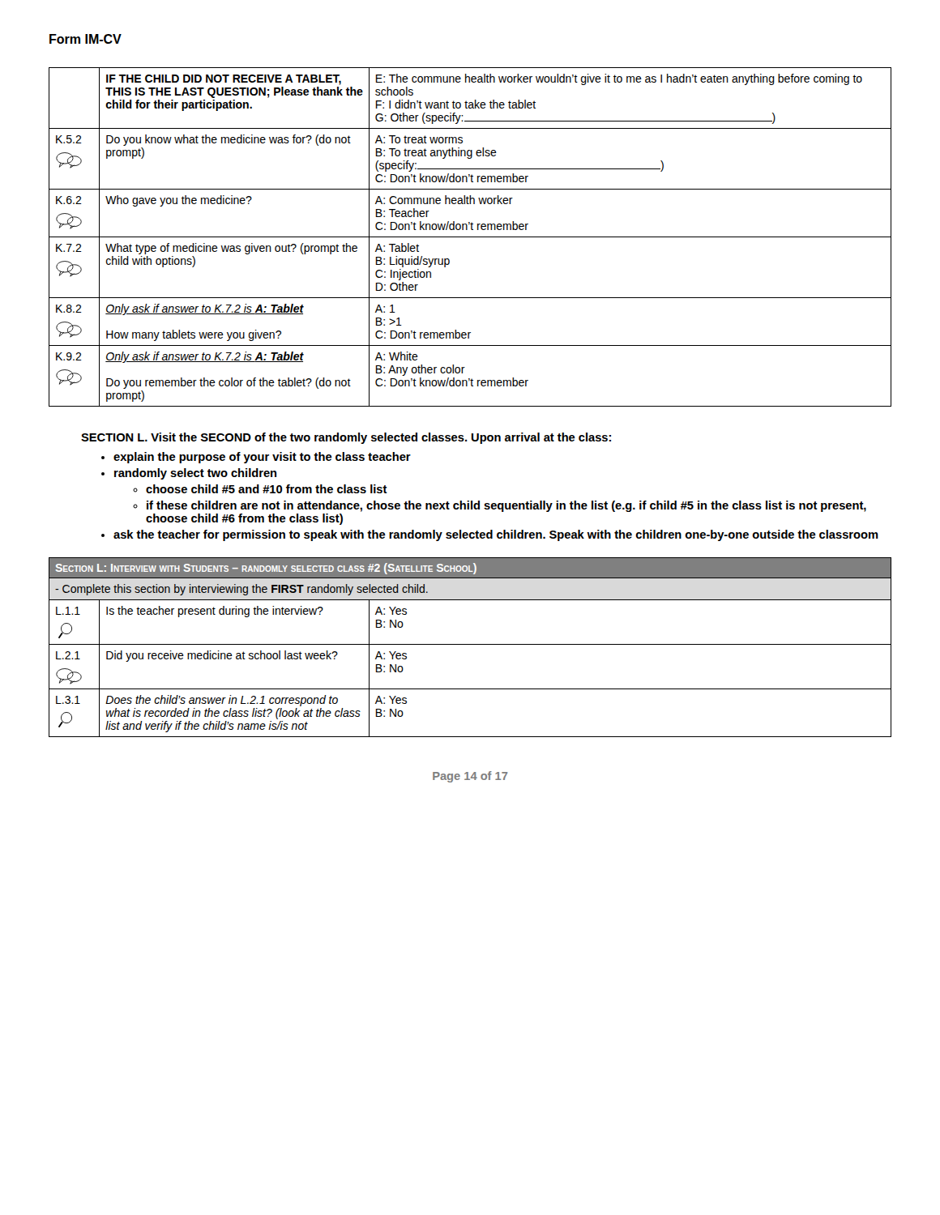Form IM-CV
| | IF THE CHILD DID NOT RECEIVE A TABLET, THIS IS THE LAST QUESTION; Please thank the child for their participation. | E: The commune health worker wouldn’t give it to me as I hadn’t eaten anything before coming to schools F: I didn’t want to take the tablet G: Other (specify: ) |
| K.5.2 | Do you know what the medicine was for? (do not prompt) | A: To treat worms B: To treat anything else (specify: ) C: Don’t know/don’t remember |
| K.6.2 | Who gave you the medicine? | A: Commune health worker B: Teacher C: Don’t know/don’t remember |
| K.7.2 | What type of medicine was given out? (prompt the child with options) | A: Tablet B: Liquid/syrup C: Injection D: Other |
| K.8.2 | Only ask if answer to K.7.2 is A: Tablet How many tablets were you given? | A: 1 B: >1 C: Don’t remember |
| K.9.2 | Only ask if answer to K.7.2 is A: Tablet Do you remember the color of the tablet? (do not prompt) | A: White B: Any other color C: Don’t know/don’t remember |
SECTION L. Visit the SECOND of the two randomly selected classes. Upon arrival at the class:
explain the purpose of your visit to the class teacher
randomly select two children
choose child #5 and #10 from the class list
if these children are not in attendance, chose the next child sequentially in the list (e.g. if child #5 in the class list is not present, choose child #6 from the class list)
ask the teacher for permission to speak with the randomly selected children. Speak with the children one-by-one outside the classroom
| Section L: Interview with Students – randomly selected class #2 (Satellite School) |
| - Complete this section by interviewing the FIRST randomly selected child. |
| L.1.1 | Is the teacher present during the interview? | A: Yes B: No |
| L.2.1 | Did you receive medicine at school last week? | A: Yes B: No |
| L.3.1 | Does the child’s answer in L.2.1 correspond to what is recorded in the class list? (look at the class list and verify if the child’s name is/is not | A: Yes B: No |
Page 14 of 17